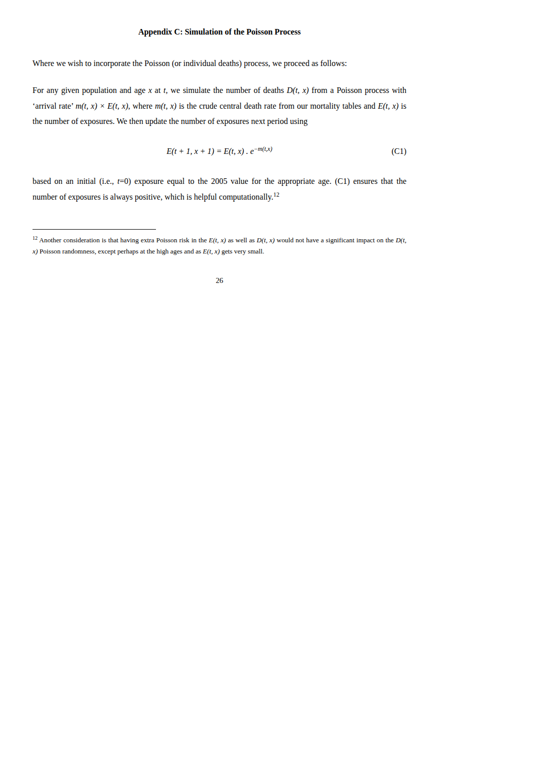Appendix C: Simulation of the Poisson Process
Where we wish to incorporate the Poisson (or individual deaths) process, we proceed as follows:
For any given population and age x at t, we simulate the number of deaths D(t, x) from a Poisson process with ‘arrival rate’ m(t, x) × E(t, x), where m(t, x) is the crude central death rate from our mortality tables and E(t, x) is the number of exposures. We then update the number of exposures next period using
E(t + 1, x + 1) = E(t, x) . e−m(t,x) (C1)
based on an initial (i.e., t=0) exposure equal to the 2005 value for the appropriate age. (C1) ensures that the number of exposures is always positive, which is helpful computationally.12
12 Another consideration is that having extra Poisson risk in the E(t, x) as well as D(t, x) would not have a significant impact on the D(t, x) Poisson randomness, except perhaps at the high ages and as E(t, x) gets very small.
26